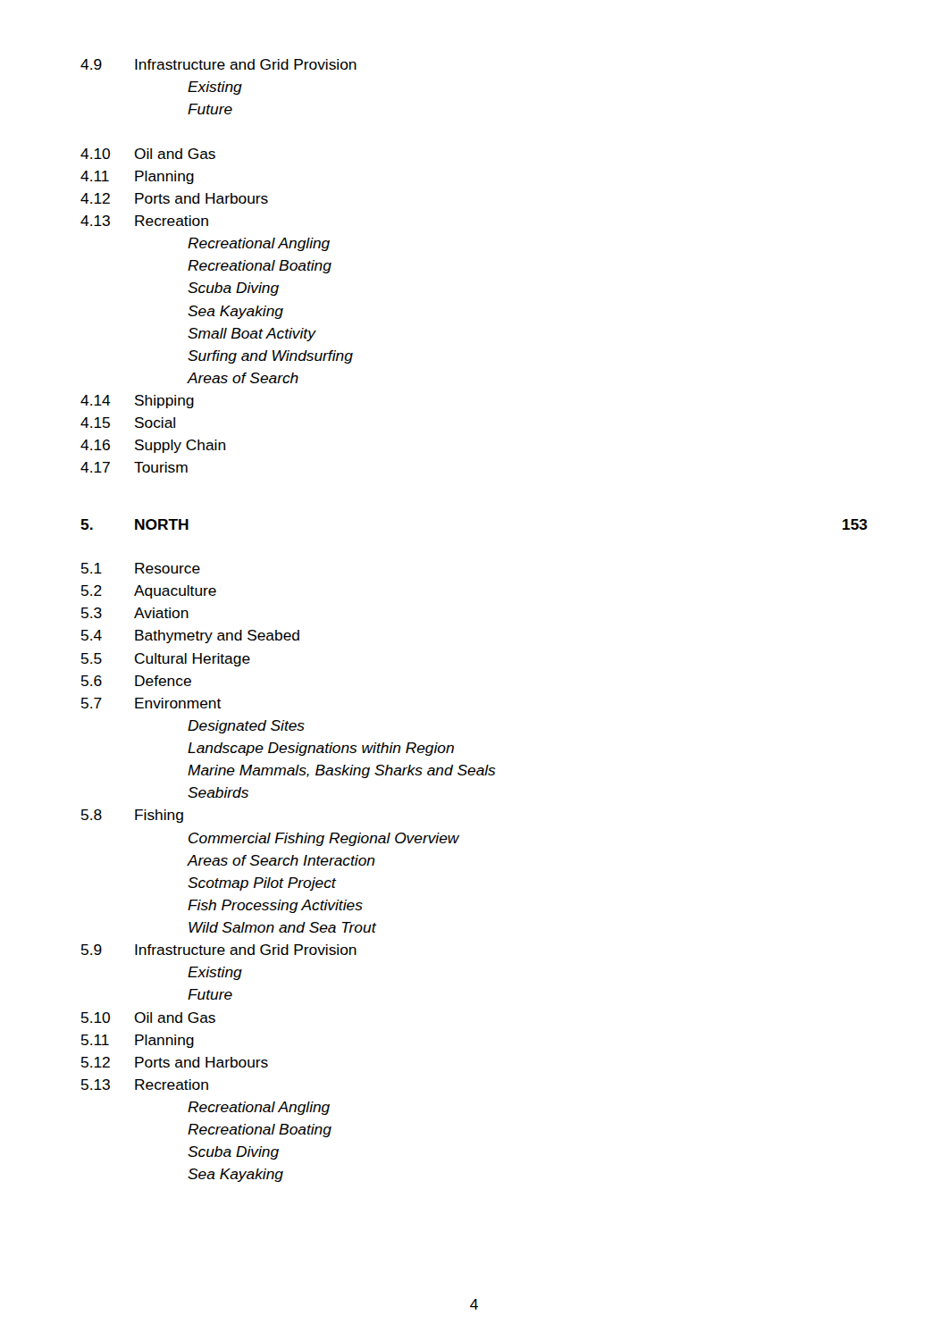4.9 Infrastructure and Grid Provision
Existing
Future
4.10 Oil and Gas
4.11 Planning
4.12 Ports and Harbours
4.13 Recreation
Recreational Angling
Recreational Boating
Scuba Diving
Sea Kayaking
Small Boat Activity
Surfing and Windsurfing
Areas of Search
4.14 Shipping
4.15 Social
4.16 Supply Chain
4.17 Tourism
5. NORTH 153
5.1 Resource
5.2 Aquaculture
5.3 Aviation
5.4 Bathymetry and Seabed
5.5 Cultural Heritage
5.6 Defence
5.7 Environment
Designated Sites
Landscape Designations within Region
Marine Mammals, Basking Sharks and Seals
Seabirds
5.8 Fishing
Commercial Fishing Regional Overview
Areas of Search Interaction
Scotmap Pilot Project
Fish Processing Activities
Wild Salmon and Sea Trout
5.9 Infrastructure and Grid Provision
Existing
Future
5.10 Oil and Gas
5.11 Planning
5.12 Ports and Harbours
5.13 Recreation
Recreational Angling
Recreational Boating
Scuba Diving
Sea Kayaking
4